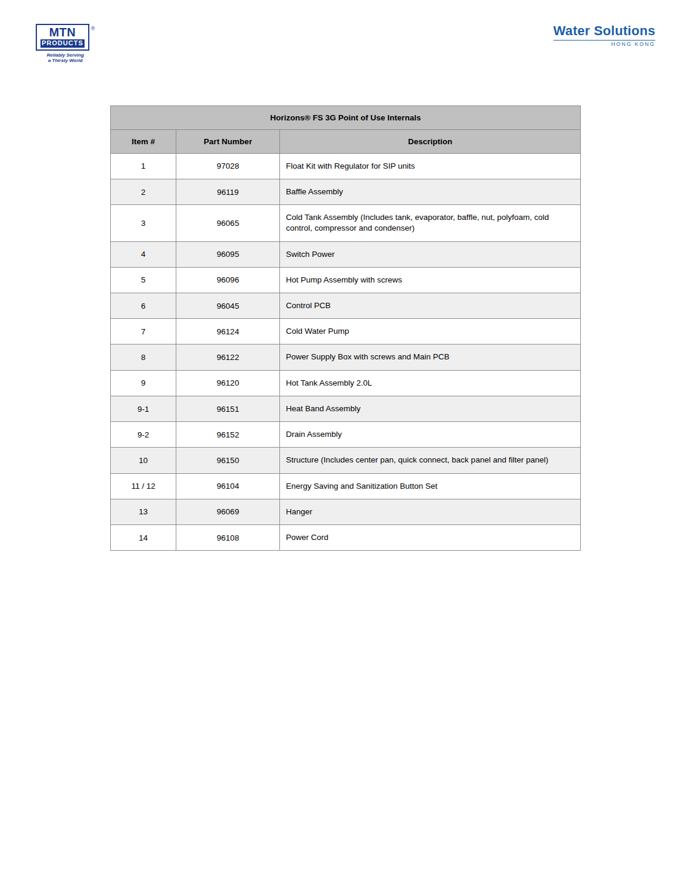MTN PRODUCTS ®
Reliably Serving
a Thirsty World
Water Solutions
HONG KONG
| Horizons® FS 3G Point of Use Internals |
| --- |
| Item # | Part Number | Description |
| 1 | 97028 | Float Kit with Regulator for SIP units |
| 2 | 96119 | Baffle Assembly |
| 3 | 96065 | Cold Tank Assembly (Includes tank, evaporator, baffle, nut, polyfoam, cold control, compressor and condenser) |
| 4 | 96095 | Switch Power |
| 5 | 96096 | Hot Pump Assembly with screws |
| 6 | 96045 | Control PCB |
| 7 | 96124 | Cold Water Pump |
| 8 | 96122 | Power Supply Box with screws and Main PCB |
| 9 | 96120 | Hot Tank Assembly 2.0L |
| 9-1 | 96151 | Heat Band Assembly |
| 9-2 | 96152 | Drain Assembly |
| 10 | 96150 | Structure (Includes center pan, quick connect, back panel and filter panel) |
| 11 / 12 | 96104 | Energy Saving and Sanitization Button Set |
| 13 | 96069 | Hanger |
| 14 | 96108 | Power Cord |